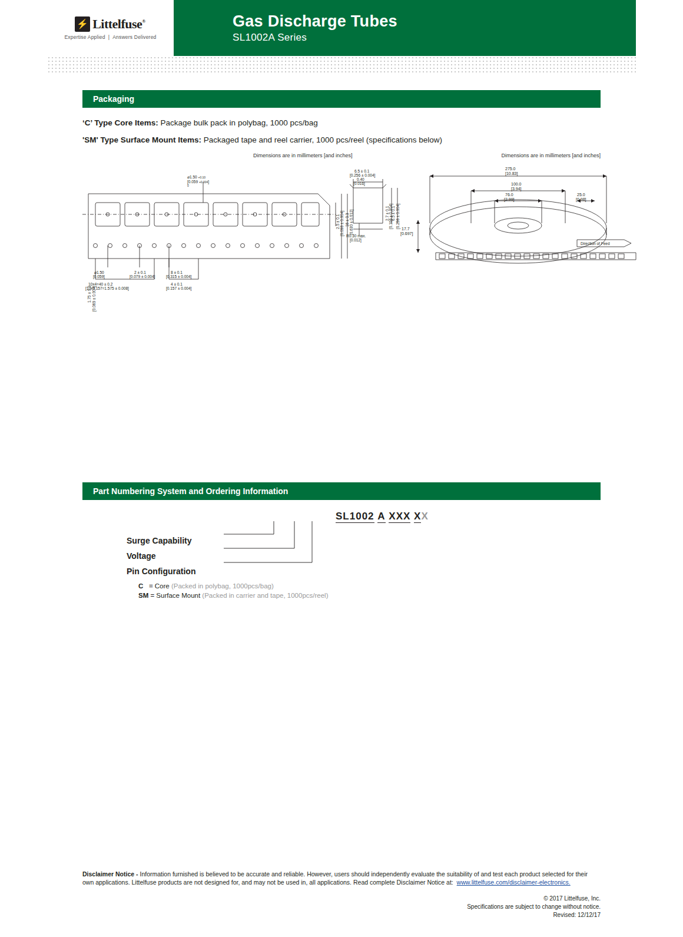⚡Littelfuse®
Expertise Applied | Answers Delivered
Gas Discharge Tubes
SL1002A Series
Packaging
‘C’ Type Core Items: Package bulk pack in polybag, 1000 pcs/bag
'SM' Type Surface Mount Items: Packaged tape and reel carrier, 1000 pcs/reel (specifications below)
Dimensions are in millimeters [and inches]
Dimensions are in millimeters [and inches]
⌀1.50 +0.10 [0.059 +0.004] 0 ⌀1.50 [0.059] 2 ± 0.1 [0.079 ± 0.004] 8 ± 0.1 [0.315 ± 0.004] 10x4=40 ± 0.2 [10x0.157=1.575 ± 0.008] 4 ± 0.1 [0.157 ± 0.004] 2.5 ± 0.1 [0.098 ± 0.004] 16 ± 0.3 [0.630 ± 0.012] 1.75 ± 0.1 [0.069 ± 0.004] 6.5 ± 0.1 [0.256 ± 0.004] 0.40 [0.016] 6.5 ± 0.1 [0.256 ± 0.004] 2.7 ± 0.1 [0.106 ± 0.004] R0.30 max. [0.012] 275.0 [10.83] 100.0 [3.94] 76.0 [2.99] 25.0 [0.98] 17.7 [0.697] Direction of Feed
Part Numbering System and Ordering Information
SL1002 A XXX XX
Surge Capability
Voltage
Pin Configuration
C = Core (Packed in polybag, 1000pcs/bag)
SM = Surface Mount (Packed in carrier and tape, 1000pcs/reel)
Disclaimer Notice - Information furnished is believed to be accurate and reliable. However, users should independently evaluate the suitability of and test each product selected for their own applications. Littelfuse products are not designed for, and may not be used in, all applications. Read complete Disclaimer Notice at: www.littelfuse.com/disclaimer-electronics.
© 2017 Littelfuse, Inc.
Specifications are subject to change without notice.
Revised: 12/12/17